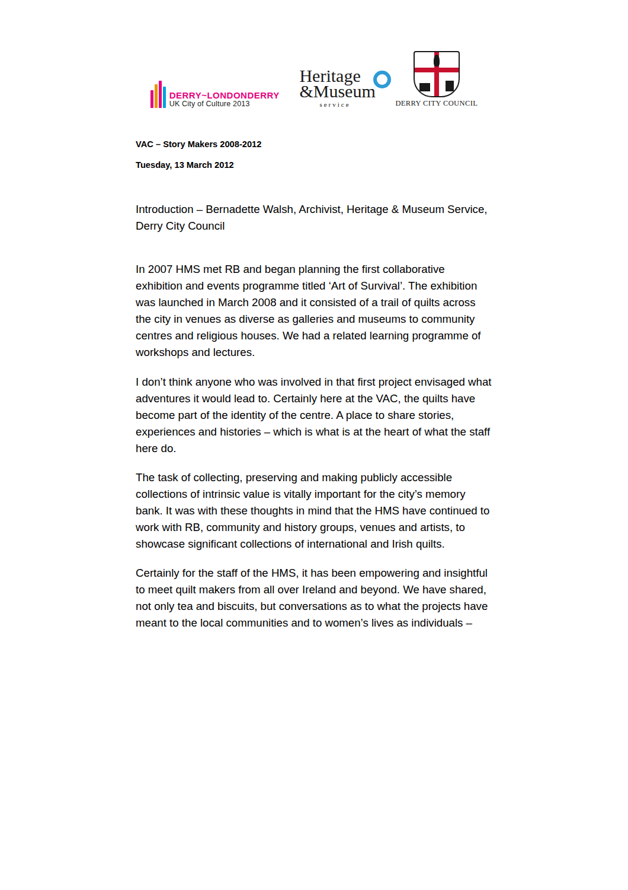DERRY~LONDONDERRY
UK City of Culture 2013
Heritage
&Museum
service
DERRY CITY COUNCIL
VAC – Story Makers 2008-2012
Tuesday, 13 March 2012
Introduction – Bernadette Walsh, Archivist, Heritage & Museum Service, Derry City Council
In 2007 HMS met RB and began planning the first collaborative exhibition and events programme titled ‘Art of Survival’. The exhibition was launched in March 2008 and it consisted of a trail of quilts across the city in venues as diverse as galleries and museums to community centres and religious houses. We had a related learning programme of workshops and lectures.
I don’t think anyone who was involved in that first project envisaged what adventures it would lead to. Certainly here at the VAC, the quilts have become part of the identity of the centre. A place to share stories, experiences and histories – which is what is at the heart of what the staff here do.
The task of collecting, preserving and making publicly accessible collections of intrinsic value is vitally important for the city’s memory bank. It was with these thoughts in mind that the HMS have continued to work with RB, community and history groups, venues and artists, to showcase significant collections of international and Irish quilts.
Certainly for the staff of the HMS, it has been empowering and insightful to meet quilt makers from all over Ireland and beyond. We have shared, not only tea and biscuits, but conversations as to what the projects have meant to the local communities and to women’s lives as individuals –